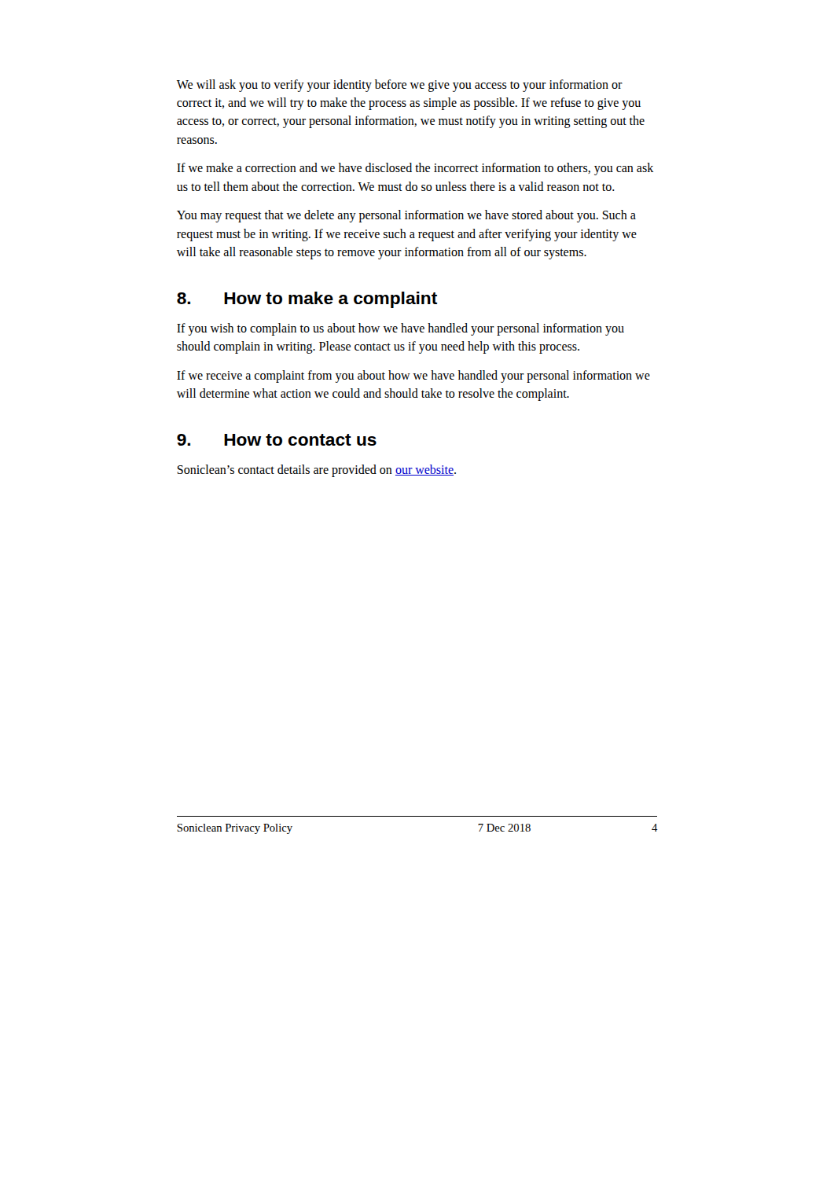We will ask you to verify your identity before we give you access to your information or correct it, and we will try to make the process as simple as possible. If we refuse to give you access to, or correct, your personal information, we must notify you in writing setting out the reasons.
If we make a correction and we have disclosed the incorrect information to others, you can ask us to tell them about the correction. We must do so unless there is a valid reason not to.
You may request that we delete any personal information we have stored about you. Such a request must be in writing. If we receive such a request and after verifying your identity we will take all reasonable steps to remove your information from all of our systems.
8. How to make a complaint
If you wish to complain to us about how we have handled your personal information you should complain in writing. Please contact us if you need help with this process.
If we receive a complaint from you about how we have handled your personal information we will determine what action we could and should take to resolve the complaint.
9. How to contact us
Soniclean’s contact details are provided on our website.
Soniclean Privacy Policy
7 Dec 2018
4